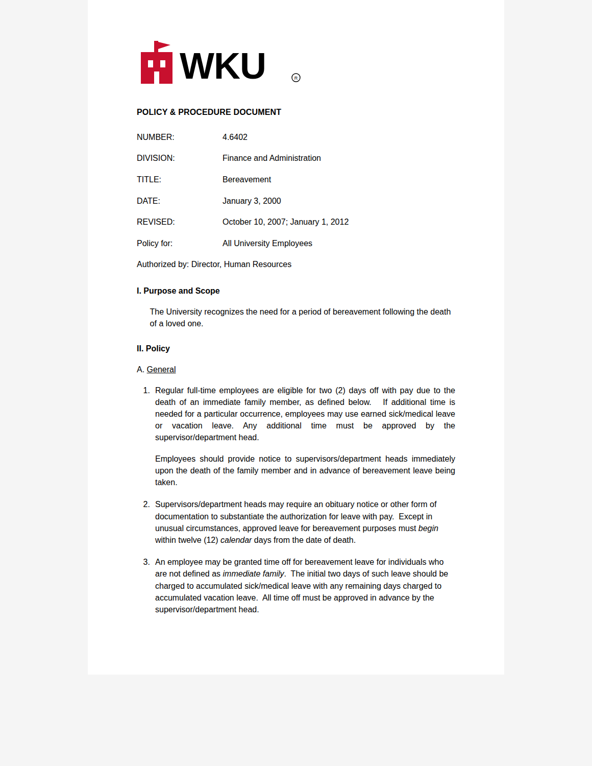WKU logo WKU R
POLICY & PROCEDURE DOCUMENT
NUMBER:
4.6402
DIVISION:
Finance and Administration
TITLE:
Bereavement
DATE:
January 3, 2000
REVISED:
October 10, 2007; January 1, 2012
Policy for:
All University Employees
Authorized by: Director, Human Resources
I. Purpose and Scope
The University recognizes the need for a period of bereavement following the death of a loved one.
II. Policy
A. General
Regular full-time employees are eligible for two (2) days off with pay due to the death of an immediate family member, as defined below. If additional time is needed for a particular occurrence, employees may use earned sick/medical leave or vacation leave. Any additional time must be approved by the supervisor/department head.
Employees should provide notice to supervisors/department heads immediately upon the death of the family member and in advance of bereavement leave being taken.
Supervisors/department heads may require an obituary notice or other form of documentation to substantiate the authorization for leave with pay. Except in unusual circumstances, approved leave for bereavement purposes must begin within twelve (12) calendar days from the date of death.
An employee may be granted time off for bereavement leave for individuals who are not defined as immediate family. The initial two days of such leave should be charged to accumulated sick/medical leave with any remaining days charged to accumulated vacation leave. All time off must be approved in advance by the supervisor/department head.